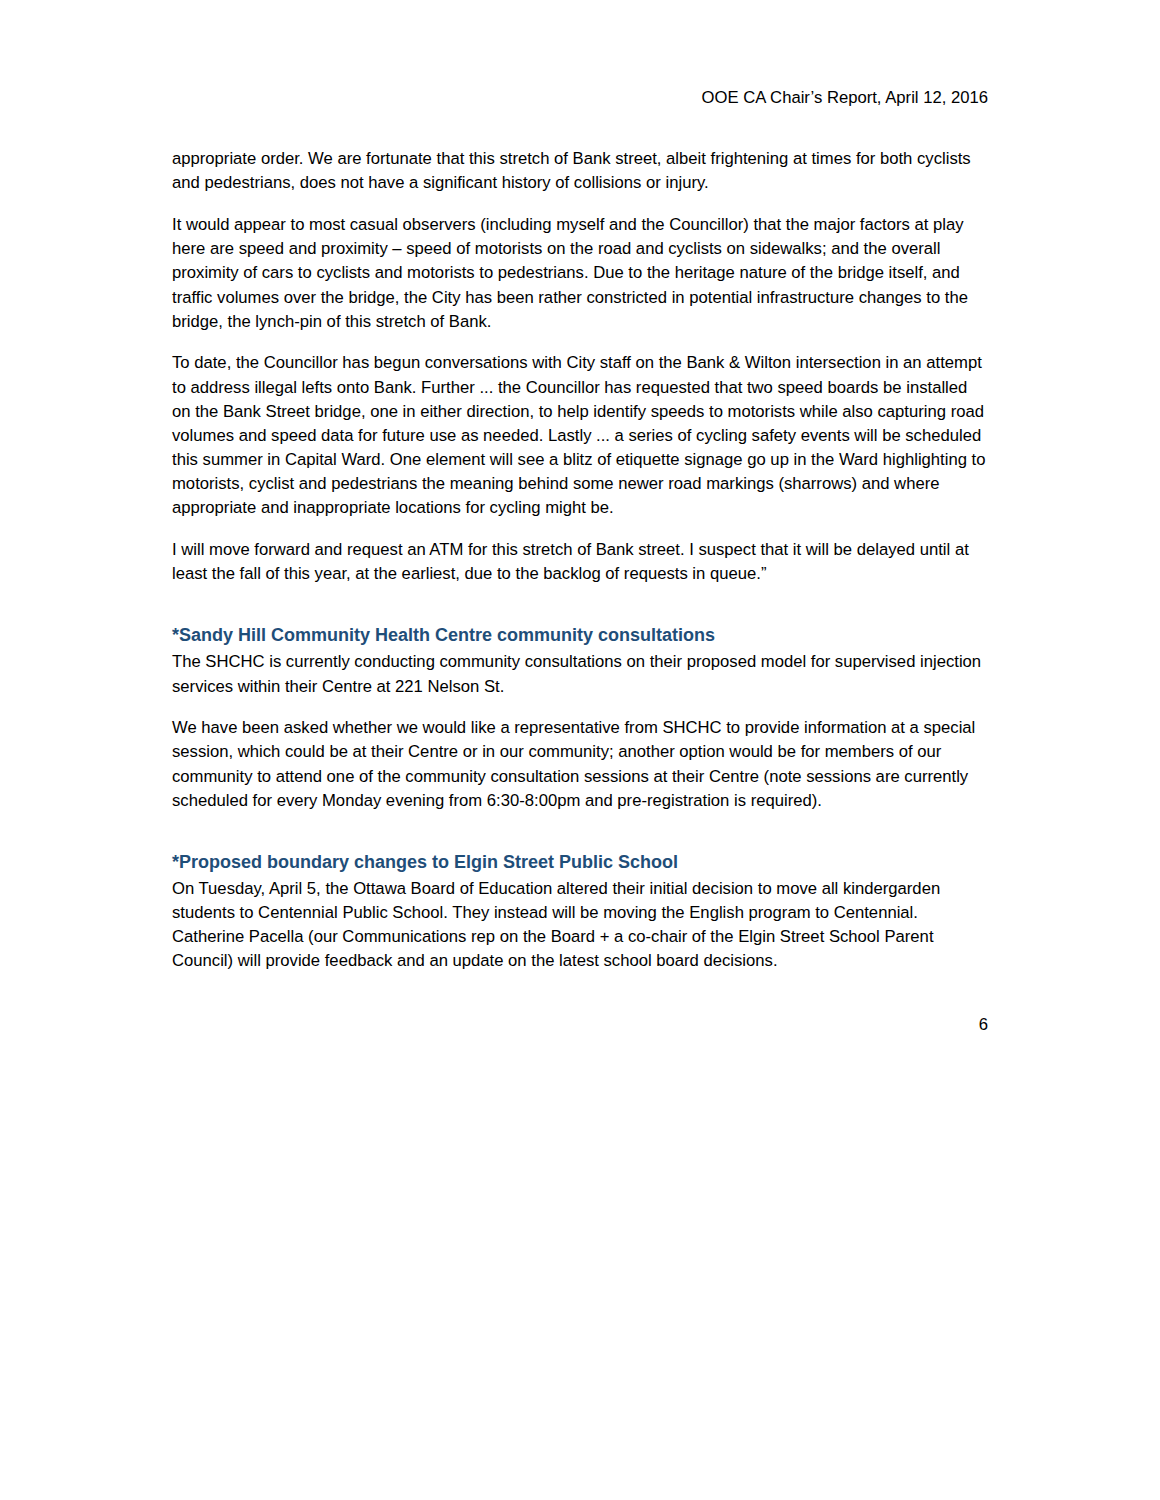OOE CA Chair’s Report, April 12, 2016
appropriate order. We are fortunate that this stretch of Bank street, albeit frightening at times for both cyclists and pedestrians, does not have a significant history of collisions or injury.
It would appear to most casual observers (including myself and the Councillor) that the major factors at play here are speed and proximity – speed of motorists on the road and cyclists on sidewalks; and the overall proximity of cars to cyclists and motorists to pedestrians. Due to the heritage nature of the bridge itself, and traffic volumes over the bridge, the City has been rather constricted in potential infrastructure changes to the bridge, the lynch-pin of this stretch of Bank.
To date, the Councillor has begun conversations with City staff on the Bank & Wilton intersection in an attempt to address illegal lefts onto Bank. Further ... the Councillor has requested that two speed boards be installed on the Bank Street bridge, one in either direction, to help identify speeds to motorists while also capturing road volumes and speed data for future use as needed. Lastly ... a series of cycling safety events will be scheduled this summer in Capital Ward. One element will see a blitz of etiquette signage go up in the Ward highlighting to motorists, cyclist and pedestrians the meaning behind some newer road markings (sharrows) and where appropriate and inappropriate locations for cycling might be.
I will move forward and request an ATM for this stretch of Bank street. I suspect that it will be delayed until at least the fall of this year, at the earliest, due to the backlog of requests in queue.”
*Sandy Hill Community Health Centre community consultations
The SHCHC is currently conducting community consultations on their proposed model for supervised injection services within their Centre at 221 Nelson St.
We have been asked whether we would like a representative from SHCHC to provide information at a special session, which could be at their Centre or in our community; another option would be for members of our community to attend one of the community consultation sessions at their Centre (note sessions are currently scheduled for every Monday evening from 6:30-8:00pm and pre-registration is required).
*Proposed boundary changes to Elgin Street Public School
On Tuesday, April 5, the Ottawa Board of Education altered their initial decision to move all kindergarden students to Centennial Public School. They instead will be moving the English program to Centennial. Catherine Pacella (our Communications rep on the Board + a co-chair of the Elgin Street School Parent Council) will provide feedback and an update on the latest school board decisions.
6